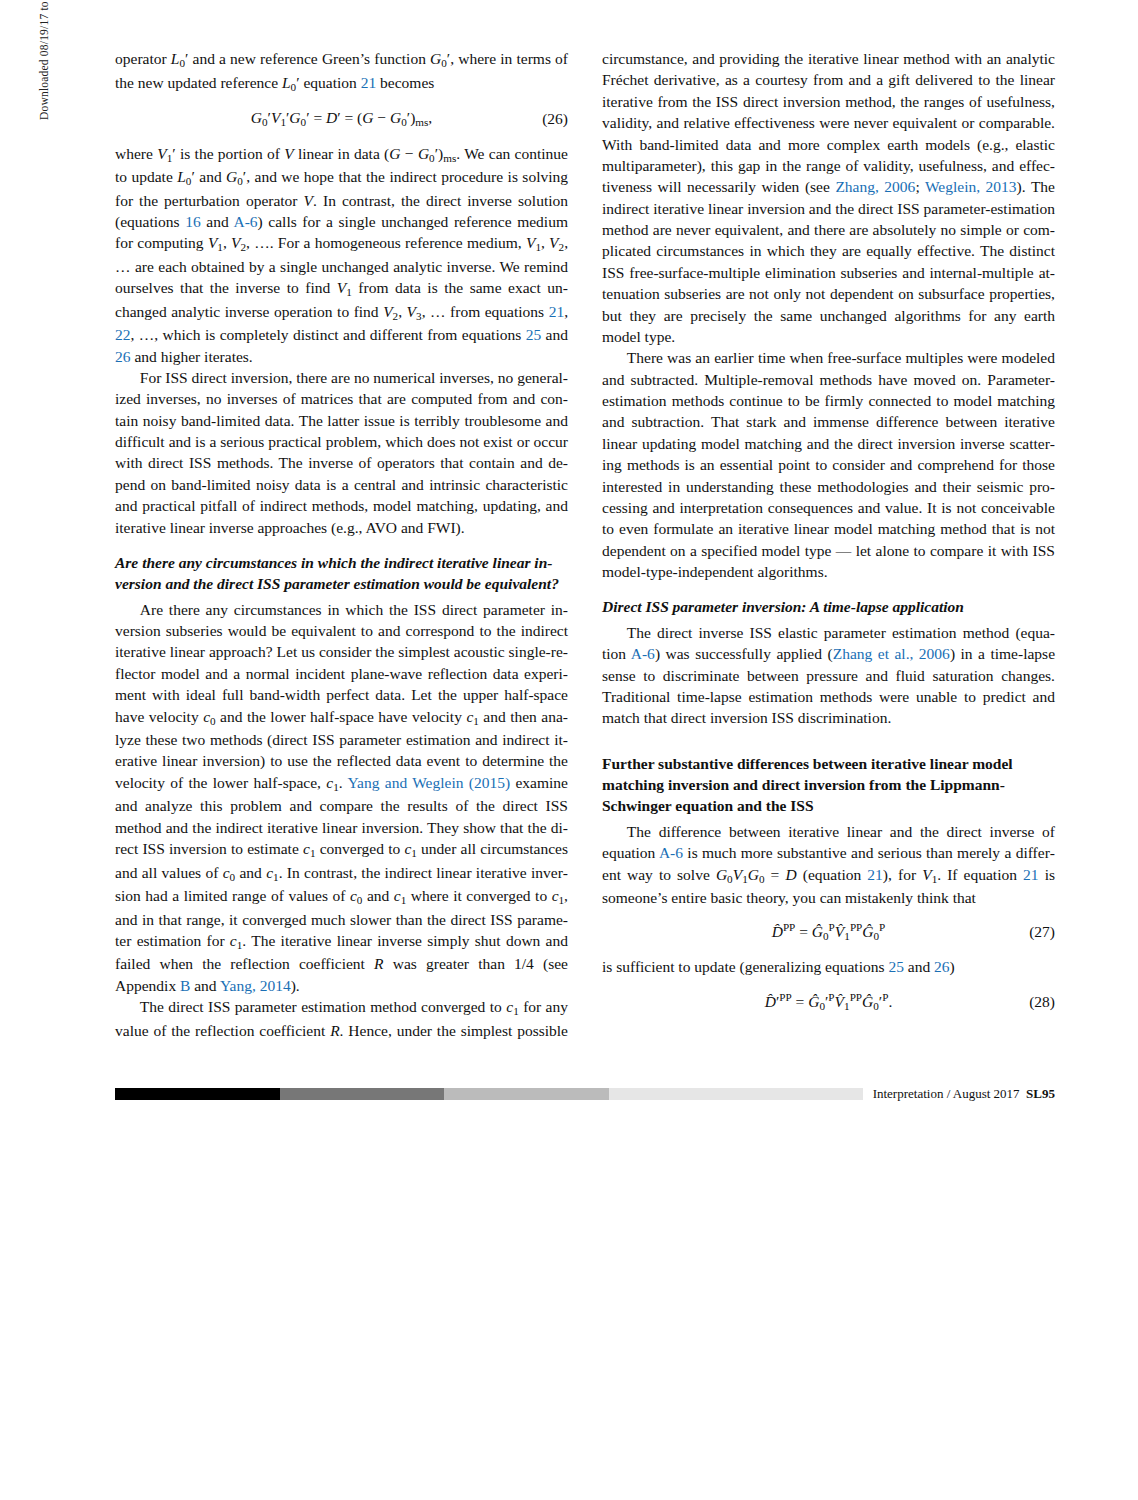Downloaded 08/19/17 to 129.7.154.18. Redistribution subject to SEG license or copyright; see Terms of Use at http://library.seg.org/
operator L 0′ and a new reference Green’s function G 0′, where in terms of the new updated reference L 0′ equation 21 becomes
G 0′V 1′G 0′ = D′ = (G − G 0′)ms, (26)
where V 1′ is the portion of V linear in data (G − G 0′)ms. We can continue to update L 0′ and G 0′, and we hope that the indirect procedure is solving for the perturbation operator V. In contrast, the direct inverse solution (equations 16 and A-6) calls for a single unchanged reference medium for computing V 1, V 2, …. For a homogeneous reference medium, V 1, V 2, … are each obtained by a single unchanged analytic inverse. We remind ourselves that the inverse to find V 1 from data is the same exact unchanged analytic inverse operation to find V 2, V 3, … from equations 21, 22, …, which is completely distinct and different from equations 25 and 26 and higher iterates.
For ISS direct inversion, there are no numerical inverses, no generalized inverses, no inverses of matrices that are computed from and contain noisy band-limited data. The latter issue is terribly troublesome and difficult and is a serious practical problem, which does not exist or occur with direct ISS methods. The inverse of operators that contain and depend on band-limited noisy data is a central and intrinsic characteristic and practical pitfall of indirect methods, model matching, updating, and iterative linear inverse approaches (e.g., AVO and FWI).
Are there any circumstances in which the indirect iterative linear inversion and the direct ISS parameter estimation would be equivalent?
Are there any circumstances in which the ISS direct parameter inversion subseries would be equivalent to and correspond to the indirect iterative linear approach? Let us consider the simplest acoustic single-reflector model and a normal incident plane-wave reflection data experiment with ideal full band-width perfect data. Let the upper half-space have velocity c 0 and the lower half-space have velocity c 1 and then analyze these two methods (direct ISS parameter estimation and indirect iterative linear inversion) to use the reflected data event to determine the velocity of the lower half-space, c 1. Yang and Weglein (2015) examine and analyze this problem and compare the results of the direct ISS method and the indirect iterative linear inversion. They show that the direct ISS inversion to estimate c 1 converged to c 1 under all circumstances and all values of c 0 and c 1. In contrast, the indirect linear iterative inversion had a limited range of values of c 0 and c 1 where it converged to c 1, and in that range, it converged much slower than the direct ISS parameter estimation for c 1. The iterative linear inverse simply shut down and failed when the reflection coefficient R was greater than 1/4 (see Appendix B and Yang, 2014).
The direct ISS parameter estimation method converged to c 1 for any value of the reflection coefficient R. Hence, under the simplest possible circumstance, and providing the iterative linear method with an analytic Fréchet derivative, as a courtesy from and a gift delivered to the linear iterative from the ISS direct inversion method, the ranges of usefulness, validity, and relative effectiveness were never equivalent or comparable. With band-limited data and more complex earth models (e.g., elastic multiparameter), this gap in the range of validity, usefulness, and effectiveness will necessarily widen (see Zhang, 2006; Weglein, 2013). The indirect iterative linear inversion and the direct ISS parameter-estimation method are never equivalent, and there are absolutely no simple or complicated circumstances in which they are equally effective. The distinct ISS free-surface-multiple elimination subseries and internal-multiple attenuation subseries are not only not dependent on subsurface properties, but they are precisely the same unchanged algorithms for any earth model type.
There was an earlier time when free-surface multiples were modeled and subtracted. Multiple-removal methods have moved on. Parameter-estimation methods continue to be firmly connected to model matching and subtraction. That stark and immense difference between iterative linear updating model matching and the direct inversion inverse scattering methods is an essential point to consider and comprehend for those interested in understanding these methodologies and their seismic processing and interpretation consequences and value. It is not conceivable to even formulate an iterative linear model matching method that is not dependent on a specified model type — let alone to compare it with ISS model-type-independent algorithms.
Direct ISS parameter inversion: A time-lapse application
The direct inverse ISS elastic parameter estimation method (equation A-6) was successfully applied (Zhang et al., 2006) in a time-lapse sense to discriminate between pressure and fluid saturation changes. Traditional time-lapse estimation methods were unable to predict and match that direct inversion ISS discrimination.
Further substantive differences between iterative linear model matching inversion and direct inversion from the Lippmann-Schwinger equation and the ISS
The difference between iterative linear and the direct inverse of equation A-6 is much more substantive and serious than merely a different way to solve G 0 V 1 G 0 = D (equation 21), for V 1. If equation 21 is someone’s entire basic theory, you can mistakenly think that
D̂PP = Ĝ 0 PV̂1 PP Ĝ 0 P (27)
is sufficient to update (generalizing equations 25 and 26)
D̂′PP = Ĝ 0′PV̂1 PP Ĝ 0′P. (28)
Interpretation / August 2017 SL95